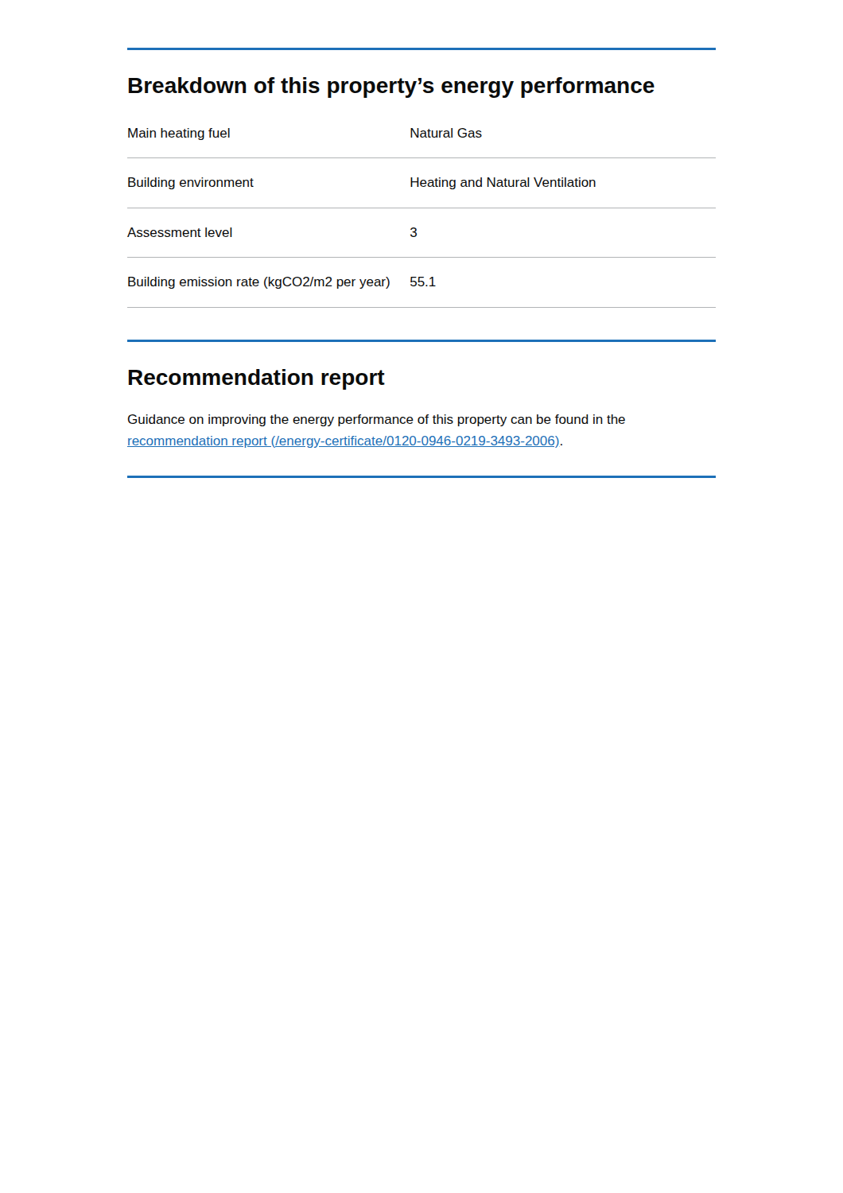Breakdown of this property’s energy performance
| Main heating fuel | Natural Gas |
| Building environment | Heating and Natural Ventilation |
| Assessment level | 3 |
| Building emission rate (kgCO2/m2 per year) | 55.1 |
Recommendation report
Guidance on improving the energy performance of this property can be found in the recommendation report (/energy-certificate/0120-0946-0219-3493-2006).